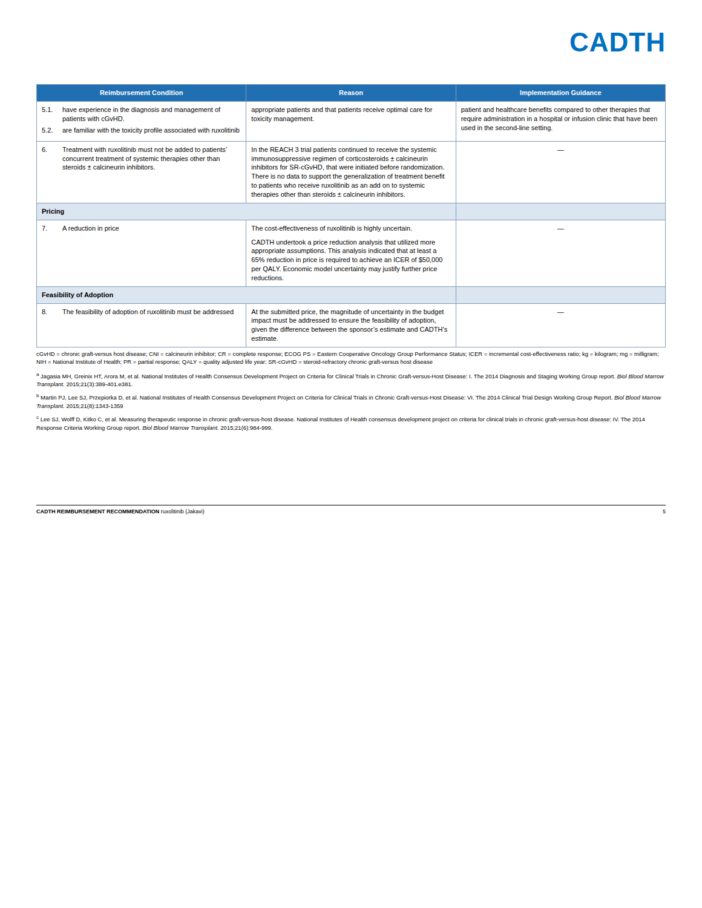CADTH
| Reimbursement Condition | Reason | Implementation Guidance |
| --- | --- | --- |
| 5.1. have experience in the diagnosis and management of patients with cGvHD. 5.2. are familiar with the toxicity profile associated with ruxolitinib | appropriate patients and that patients receive optimal care for toxicity management. | patient and healthcare benefits compared to other therapies that require administration in a hospital or infusion clinic that have been used in the second-line setting. |
| 6. Treatment with ruxolitinib must not be added to patients’ concurrent treatment of systemic therapies other than steroids ± calcineurin inhibitors. | In the REACH 3 trial patients continued to receive the systemic immunosuppressive regimen of corticosteroids ± calcineurin inhibitors for SR-cGvHD, that were initiated before randomization. There is no data to support the generalization of treatment benefit to patients who receive ruxolitinib as an add on to systemic therapies other than steroids ± calcineurin inhibitors. | — |
| Pricing | |
| 7. A reduction in price | The cost-effectiveness of ruxolitinib is highly uncertain. CADTH undertook a price reduction analysis that utilized more appropriate assumptions. This analysis indicated that at least a 65% reduction in price is required to achieve an ICER of $50,000 per QALY. Economic model uncertainty may justify further price reductions. | — |
| Feasibility of Adoption | |
| 8. The feasibility of adoption of ruxolitinib must be addressed | At the submitted price, the magnitude of uncertainty in the budget impact must be addressed to ensure the feasibility of adoption, given the difference between the sponsor’s estimate and CADTH’s estimate. | — |
cGvHD = chronic graft-versus host disease; CNI = calcineurin inhibitor; CR = complete response; ECOG PS = Eastern Cooperative Oncology Group Performance Status; ICER = incremental cost-effectiveness ratio; kg = kilogram; mg = milligram; NIH = National Institute of Health; PR = partial response; QALY = quality adjusted life year; SR-cGvHD = steroid-refractory chronic graft-versus host disease
a Jagasia MH, Greinix HT, Arora M, et al. National Institutes of Health Consensus Development Project on Criteria for Clinical Trials in Chronic Graft-versus-Host Disease: I. The 2014 Diagnosis and Staging Working Group report. Biol Blood Marrow Transplant. 2015;21(3):389-401.e381.
b Martin PJ, Lee SJ, Przepiorka D, et al. National Institutes of Health Consensus Development Project on Criteria for Clinical Trials in Chronic Graft-versus-Host Disease: VI. The 2014 Clinical Trial Design Working Group Report. Biol Blood Marrow Transplant. 2015;21(8):1343-1359
c Lee SJ, Wolff D, Kitko C, et al. Measuring therapeutic response in chronic graft-versus-host disease. National Institutes of Health consensus development project on criteria for clinical trials in chronic graft-versus-host disease: IV. The 2014 Response Criteria Working Group report. Biol Blood Marrow Transplant. 2015;21(6):984-999.
CADTH REIMBURSEMENT RECOMMENDATION ruxolitinib (Jakavi)
5